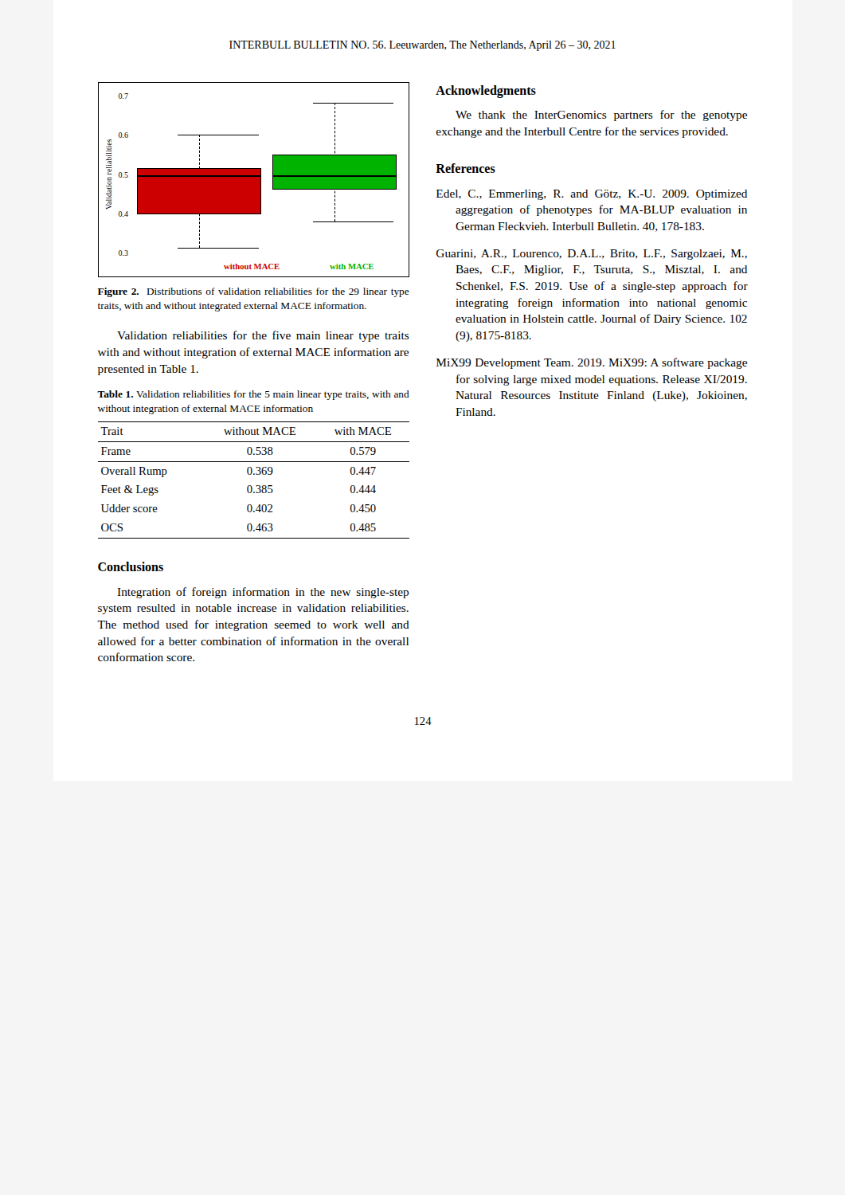INTERBULL BULLETIN NO. 56. Leeuwarden, The Netherlands, April 26 – 30, 2021
Validation reliabilities
0.7 0.6 0.5 0.4 0.3
without MACE with MACE
Figure 2. Distributions of validation reliabilities for the 29 linear type traits, with and without integrated external MACE information.
Validation reliabilities for the five main linear type traits with and without integration of external MACE information are presented in Table 1.
Table 1. Validation reliabilities for the 5 main linear type traits, with and without integration of external MACE information
| Trait | without MACE | with MACE |
| --- | --- | --- |
| Frame | 0.538 | 0.579 |
| Overall Rump | 0.369 | 0.447 |
| Feet & Legs | 0.385 | 0.444 |
| Udder score | 0.402 | 0.450 |
| OCS | 0.463 | 0.485 |
Conclusions
Integration of foreign information in the new single-step system resulted in notable increase in validation reliabilities. The method used for integration seemed to work well and allowed for a better combination of information in the overall conformation score.
Acknowledgments
We thank the InterGenomics partners for the genotype exchange and the Interbull Centre for the services provided.
References
Edel, C., Emmerling, R. and Götz, K.-U. 2009. Optimized aggregation of phenotypes for MA-BLUP evaluation in German Fleckvieh. Interbull Bulletin. 40, 178-183.
Guarini, A.R., Lourenco, D.A.L., Brito, L.F., Sargolzaei, M., Baes, C.F., Miglior, F., Tsuruta, S., Misztal, I. and Schenkel, F.S. 2019. Use of a single-step approach for integrating foreign information into national genomic evaluation in Holstein cattle. Journal of Dairy Science. 102 (9), 8175-8183.
MiX99 Development Team. 2019. MiX99: A software package for solving large mixed model equations. Release XI/2019. Natural Resources Institute Finland (Luke), Jokioinen, Finland.
124